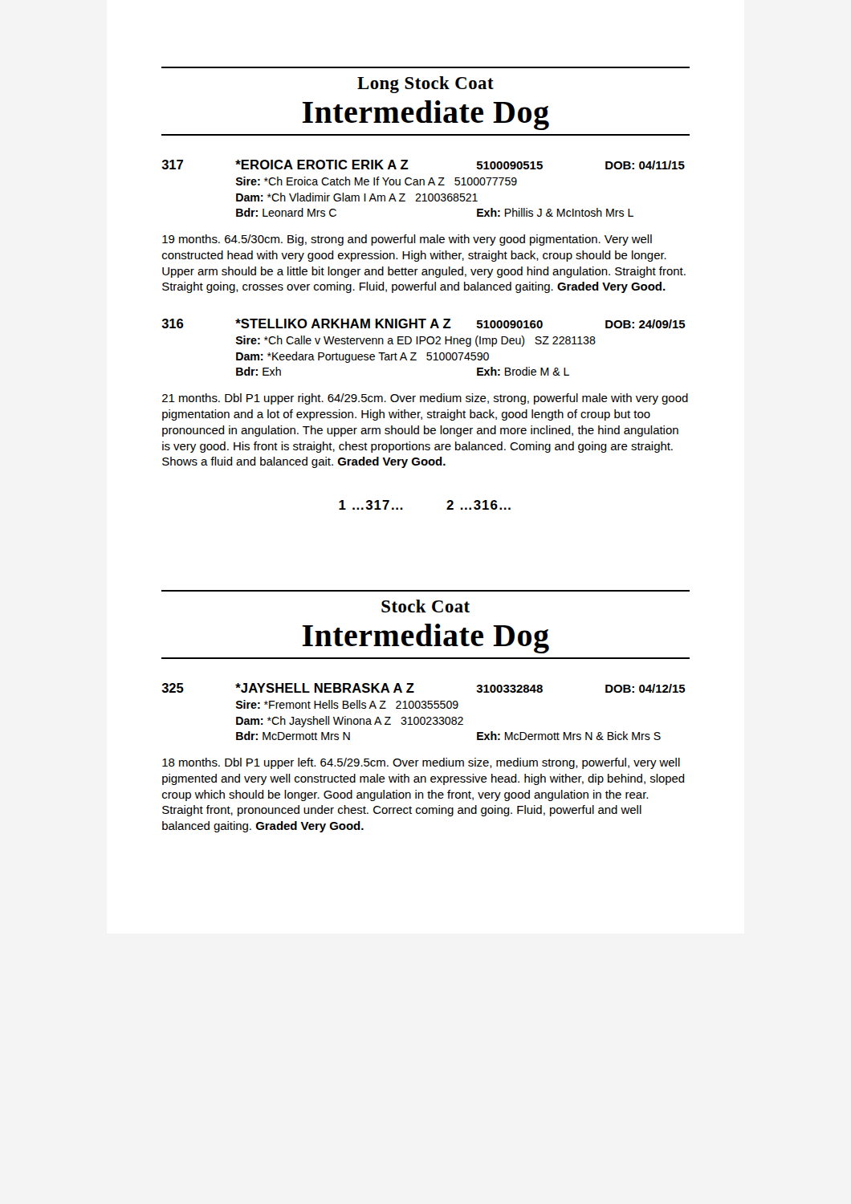Long Stock Coat
Intermediate Dog
317 *EROICA EROTIC ERIK A Z 5100090515 DOB: 04/11/15
Sire: *Ch Eroica Catch Me If You Can A Z 5100077759
Dam: *Ch Vladimir Glam I Am A Z 2100368521
Bdr: Leonard Mrs C Exh: Phillis J & McIntosh Mrs L
19 months. 64.5/30cm. Big, strong and powerful male with very good pigmentation. Very well constructed head with very good expression. High wither, straight back, croup should be longer. Upper arm should be a little bit longer and better anguled, very good hind angulation. Straight front. Straight going, crosses over coming. Fluid, powerful and balanced gaiting. Graded Very Good.
316 *STELLIKO ARKHAM KNIGHT A Z 5100090160 DOB: 24/09/15
Sire: *Ch Calle v Westervenn a ED IPO2 Hneg (Imp Deu) SZ 2281138
Dam: *Keedara Portuguese Tart A Z 5100074590
Bdr: Exh Exh: Brodie M & L
21 months. Dbl P1 upper right. 64/29.5cm. Over medium size, strong, powerful male with very good pigmentation and a lot of expression. High wither, straight back, good length of croup but too pronounced in angulation. The upper arm should be longer and more inclined, the hind angulation is very good. His front is straight, chest proportions are balanced. Coming and going are straight. Shows a fluid and balanced gait. Graded Very Good.
1 …317…2 …316…
Stock Coat
Intermediate Dog
325 *JAYSHELL NEBRASKA A Z 3100332848 DOB: 04/12/15
Sire: *Fremont Hells Bells A Z 2100355509
Dam: *Ch Jayshell Winona A Z 3100233082
Bdr: McDermott Mrs N Exh: McDermott Mrs N & Bick Mrs S
18 months. Dbl P1 upper left. 64.5/29.5cm. Over medium size, medium strong, powerful, very well pigmented and very well constructed male with an expressive head. high wither, dip behind, sloped croup which should be longer. Good angulation in the front, very good angulation in the rear. Straight front, pronounced under chest. Correct coming and going. Fluid, powerful and well balanced gaiting. Graded Very Good.